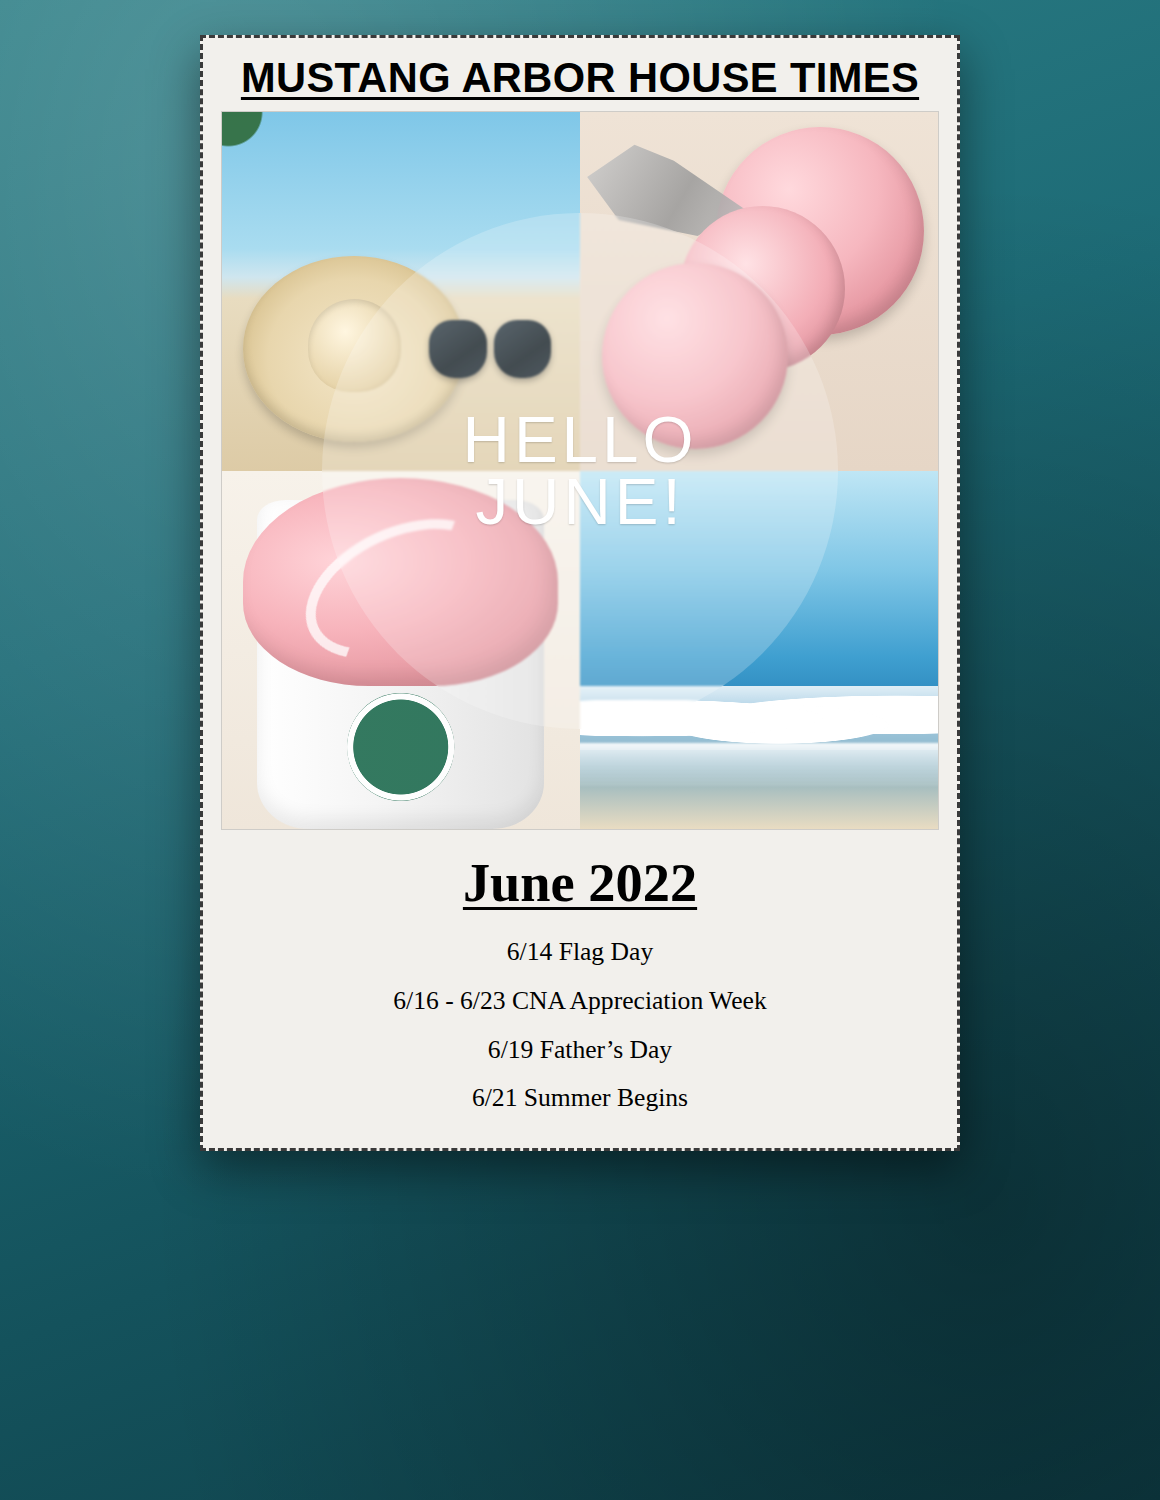Mustang Arbor House Times
Hello June!
June 2022
6/14 Flag Day
6/16 - 6/23 CNA Appreciation Week
6/19 Father’s Day
6/21 Summer Begins